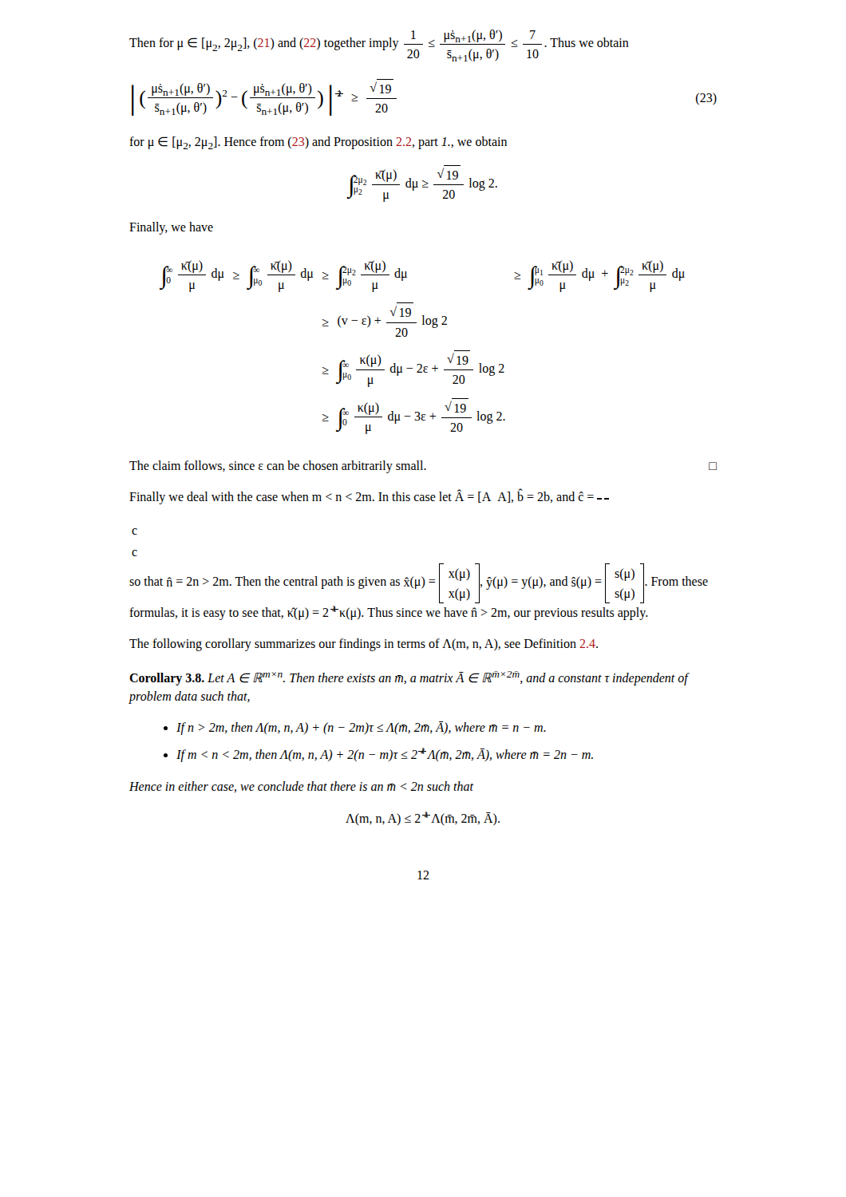Then for μ ∈ [μ2, 2μ2], (21) and (22) together imply 120 ≤ μṡn+1(μ, θ′) s̄n+1(μ, θ′) ≤ 710. Thus we obtain
| (μṡn+1(μ, θ′) s̄n+1(μ, θ′))2 − (μṡn+1(μ, θ′) s̄n+1(μ, θ′)) |12 ≥ 1920 (23)
for μ ∈ [μ2, 2μ2]. Hence from (23) and Proposition 2.2, part 1., we obtain
∫2μ2 μ2 κ̄(μ) μ dμ ≥ 1920 log 2.
Finally, we have
| ∫ ∞ 0 κ̄(μ) μ dμ | ≥ | ∫ ∞ μ 0 κ̄(μ) μ dμ | ≥ | ∫ 2μ 2 μ 0 κ̄(μ) μ dμ | ≥ | ∫ μ 1 μ 0 κ̄(μ) μ dμ + ∫ 2μ 2 μ 2 κ̄(μ) μ dμ |
| | | | ≥ | (v − ε) + 19 20 log 2 |
| | | | ≥ | ∫ ∞ μ 0 κ(μ) μ dμ − 2ε + 19 20 log 2 |
| | | | ≥ | ∫ ∞ 0 κ(μ) μ dμ − 3ε + 19 20 log 2. |
The claim follows, since ε can be chosen arbitrarily small. □
Finally we deal with the case when m < n < 2m. In this case let Â = [A A], b̂ = 2b, and ĉ =
| c |
| c |
so that n̂ = 2n > 2m. Then the central path is given as x̂(μ) =
| x(μ) |
| x(μ) |
, ŷ(μ) = y(μ), and ŝ(μ) =
| s(μ) |
| s(μ) |
. From these formulas, it is easy to see that, κ̂(μ) = 214κ(μ). Thus since we have n̂ > 2m, our previous results apply.
The following corollary summarizes our findings in terms of Λ(m, n, A), see Definition 2.4.
Corollary 3.8. Let A ∈ ℝm×n. Then there exists an m̄, a matrix Ā ∈ ℝm̄×2m̄, and a constant τ independent of problem data such that,
If n > 2m, then Λ(m, n, A) + (n − 2m)τ ≤ Λ(m̄, 2m̄, Ā), where m̄ = n − m.
If m < n < 2m, then Λ(m, n, A) + 2(n − m)τ ≤ 214Λ(m̄, 2m̄, Ā), where m̄ = 2n − m.
Hence in either case, we conclude that there is an m̄ < 2n such that
Λ(m, n, A) ≤ 214Λ(m̄, 2m̄, Ā).
12